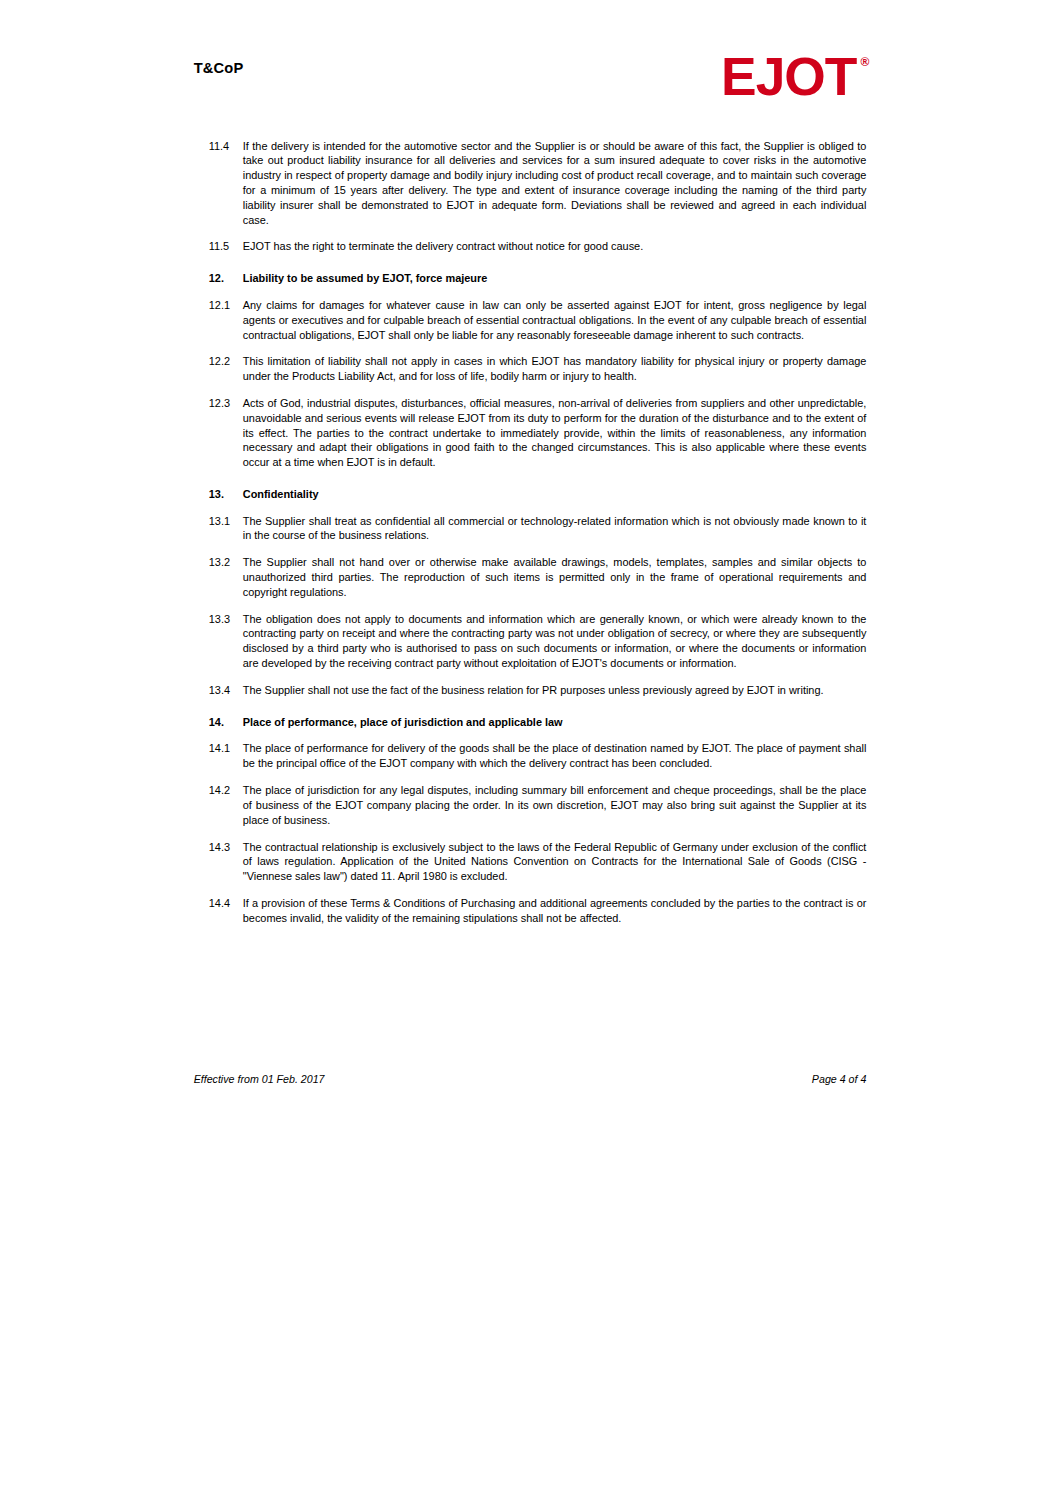T&CoP
EJOT®
11.4
If the delivery is intended for the automotive sector and the Supplier is or should be aware of this fact, the Supplier is obliged to take out product liability insurance for all deliveries and services for a sum insured adequate to cover risks in the automotive industry in respect of property damage and bodily injury including cost of product recall coverage, and to maintain such coverage for a minimum of 15 years after delivery. The type and extent of insurance coverage including the naming of the third party liability insurer shall be demonstrated to EJOT in adequate form. Deviations shall be reviewed and agreed in each individual case.
11.5
EJOT has the right to terminate the delivery contract without notice for good cause.
12.
Liability to be assumed by EJOT, force majeure
12.1
Any claims for damages for whatever cause in law can only be asserted against EJOT for intent, gross negligence by legal agents or executives and for culpable breach of essential contractual obligations. In the event of any culpable breach of essential contractual obligations, EJOT shall only be liable for any reasonably foreseeable damage inherent to such contracts.
12.2
This limitation of liability shall not apply in cases in which EJOT has mandatory liability for physical injury or property damage under the Products Liability Act, and for loss of life, bodily harm or injury to health.
12.3
Acts of God, industrial disputes, disturbances, official measures, non-arrival of deliveries from suppliers and other unpredictable, unavoidable and serious events will release EJOT from its duty to perform for the duration of the disturbance and to the extent of its effect. The parties to the contract undertake to immediately provide, within the limits of reasonableness, any information necessary and adapt their obligations in good faith to the changed circumstances. This is also applicable where these events occur at a time when EJOT is in default.
13.
Confidentiality
13.1
The Supplier shall treat as confidential all commercial or technology-related information which is not obviously made known to it in the course of the business relations.
13.2
The Supplier shall not hand over or otherwise make available drawings, models, templates, samples and similar objects to unauthorized third parties. The reproduction of such items is permitted only in the frame of operational requirements and copyright regulations.
13.3
The obligation does not apply to documents and information which are generally known, or which were already known to the contracting party on receipt and where the contracting party was not under obligation of secrecy, or where they are subsequently disclosed by a third party who is authorised to pass on such documents or information, or where the documents or information are developed by the receiving contract party without exploitation of EJOT's documents or information.
13.4
The Supplier shall not use the fact of the business relation for PR purposes unless previously agreed by EJOT in writing.
14.
Place of performance, place of jurisdiction and applicable law
14.1
The place of performance for delivery of the goods shall be the place of destination named by EJOT. The place of payment shall be the principal office of the EJOT company with which the delivery contract has been concluded.
14.2
The place of jurisdiction for any legal disputes, including summary bill enforcement and cheque proceedings, shall be the place of business of the EJOT company placing the order. In its own discretion, EJOT may also bring suit against the Supplier at its place of business.
14.3
The contractual relationship is exclusively subject to the laws of the Federal Republic of Germany under exclusion of the conflict of laws regulation. Application of the United Nations Convention on Contracts for the International Sale of Goods (CISG - "Viennese sales law") dated 11. April 1980 is excluded.
14.4
If a provision of these Terms & Conditions of Purchasing and additional agreements concluded by the parties to the contract is or becomes invalid, the validity of the remaining stipulations shall not be affected.
Effective from 01 Feb. 2017
Page 4 of 4